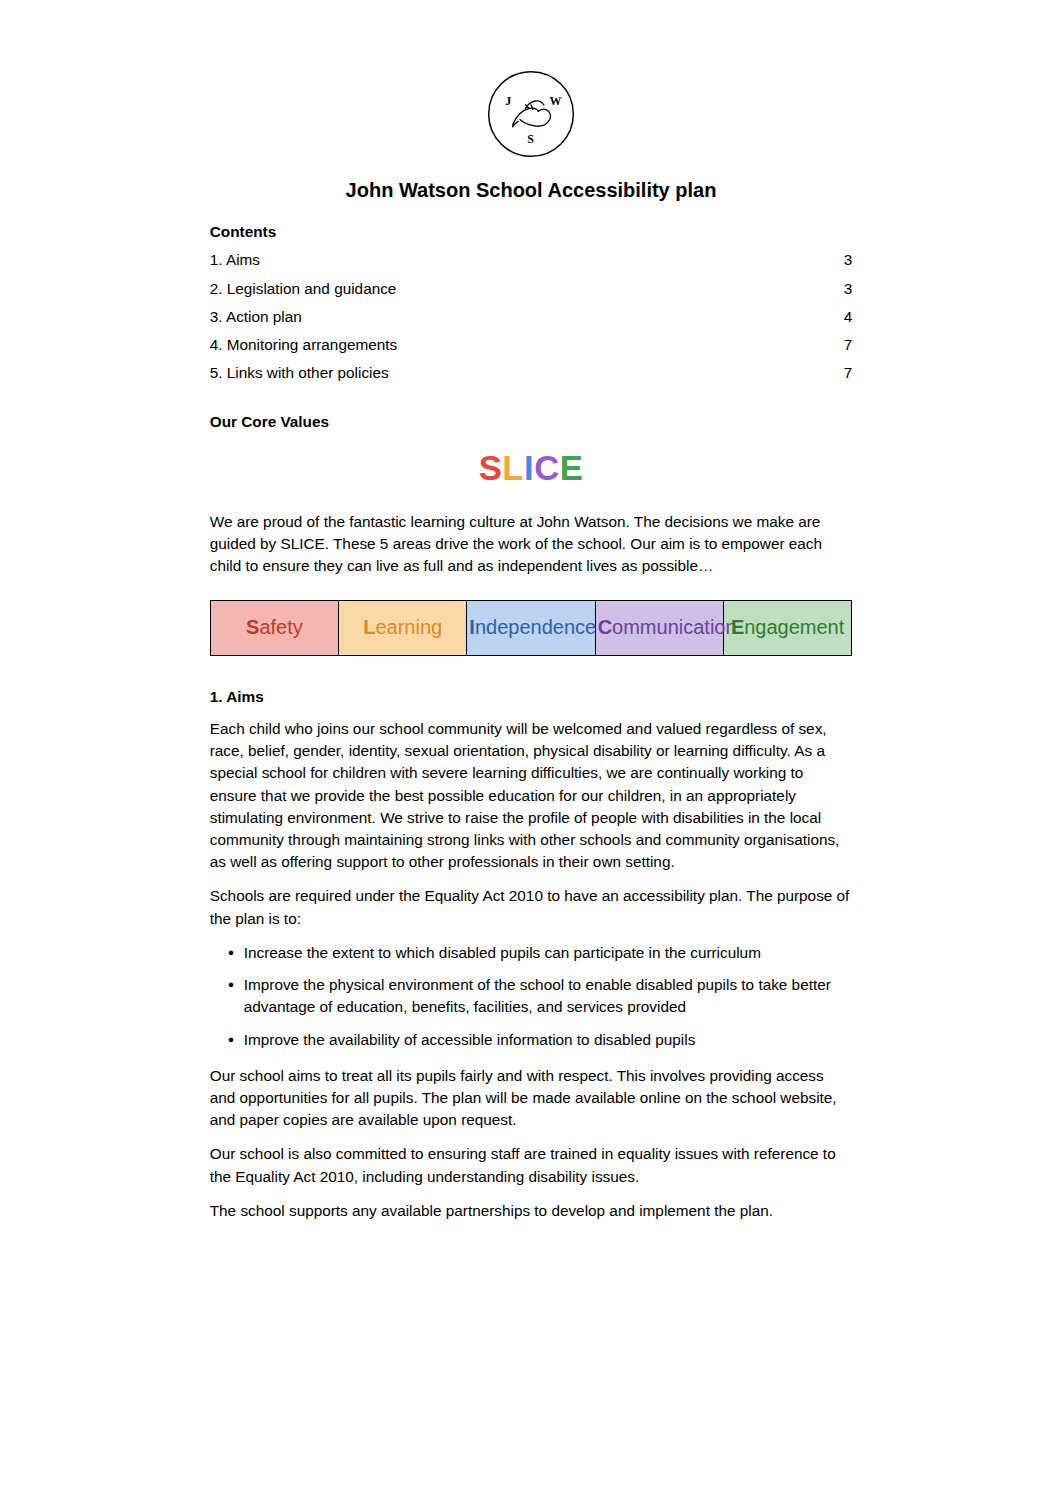J W S
John Watson School Accessibility plan
Contents
1. Aims 3
2. Legislation and guidance 3
3. Action plan 4
4. Monitoring arrangements 7
5. Links with other policies 7
Our Core Values
SLICE
We are proud of the fantastic learning culture at John Watson. The decisions we make are guided by SLICE. These 5 areas drive the work of the school. Our aim is to empower each child to ensure they can live as full and as independent lives as possible…
| S afety | L earning | I ndependence | C ommunication | E ngagement |
1. Aims
Each child who joins our school community will be welcomed and valued regardless of sex, race, belief, gender, identity, sexual orientation, physical disability or learning difficulty. As a special school for children with severe learning difficulties, we are continually working to ensure that we provide the best possible education for our children, in an appropriately stimulating environment. We strive to raise the profile of people with disabilities in the local community through maintaining strong links with other schools and community organisations, as well as offering support to other professionals in their own setting.
Schools are required under the Equality Act 2010 to have an accessibility plan. The purpose of the plan is to:
Increase the extent to which disabled pupils can participate in the curriculum
Improve the physical environment of the school to enable disabled pupils to take better advantage of education, benefits, facilities, and services provided
Improve the availability of accessible information to disabled pupils
Our school aims to treat all its pupils fairly and with respect. This involves providing access and opportunities for all pupils. The plan will be made available online on the school website, and paper copies are available upon request.
Our school is also committed to ensuring staff are trained in equality issues with reference to the Equality Act 2010, including understanding disability issues.
The school supports any available partnerships to develop and implement the plan.